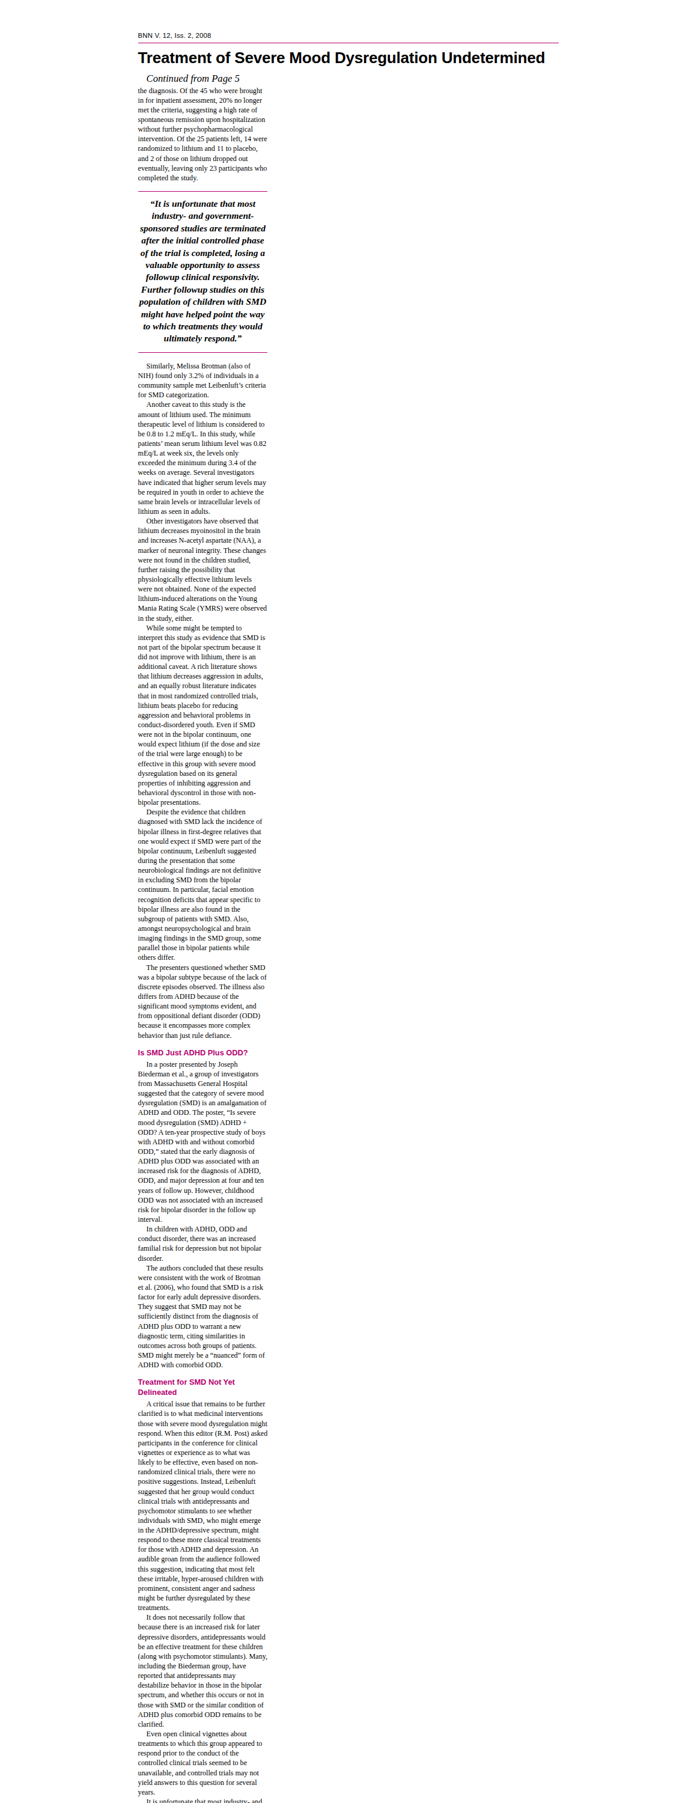BNN V. 12, Iss. 2, 2008
Treatment of Severe Mood Dysregulation Undetermined
Continued from Page 5
the diagnosis. Of the 45 who were brought in for inpatient assessment, 20% no longer met the criteria, suggesting a high rate of spontaneous remission upon hospitalization without further psychopharmacological intervention. Of the 25 patients left, 14 were randomized to lithium and 11 to placebo, and 2 of those on lithium dropped out eventually, leaving only 23 participants who completed the study.
“It is unfortunate that most industry- and government-sponsored studies are terminated after the initial controlled phase of the trial is completed, losing a valuable opportunity to assess followup clinical responsivity. Further followup studies on this population of children with SMD might have helped point the way to which treatments they would ultimately respond.”
Similarly, Melissa Brotman (also of NIH) found only 3.2% of individuals in a community sample met Leibenluft’s criteria for SMD categorization.
Another caveat to this study is the amount of lithium used. The minimum therapeutic level of lithium is considered to be 0.8 to 1.2 mEq/L. In this study, while patients’ mean serum lithium level was 0.82 mEq/L at week six, the levels only exceeded the minimum during 3.4 of the weeks on average. Several investigators have indicated that higher serum levels may be required in youth in order to achieve the same brain levels or intracellular levels of lithium as seen in adults.
Other investigators have observed that lithium decreases myoinositol in the brain and increases N-acetyl aspartate (NAA), a marker of neuronal integrity. These changes were not found in the children studied, further raising the possibility that physiologically effective lithium levels were not obtained. None of the expected lithium-induced alterations on the Young Mania Rating Scale (YMRS) were observed in the study, either.
While some might be tempted to interpret this study as evidence that SMD is not part of the bipolar spectrum because it did not improve with lithium, there is an additional caveat. A rich literature shows that lithium decreases aggression in adults, and an equally robust literature indicates that in most randomized controlled trials, lithium beats placebo for reducing aggression and behavioral problems in conduct-disordered youth. Even if SMD were not in the bipolar continuum, one would expect lithium (if the dose and size of the trial were large enough) to be effective in this group with severe mood dysregulation based on its general properties of inhibiting aggression and behavioral dyscontrol in those with non-bipolar presentations.
Despite the evidence that children diagnosed with SMD lack the incidence of bipolar illness in first-degree relatives that one would expect if SMD were part of the bipolar continuum, Leibenluft suggested during the presentation that some neurobiological findings are not definitive in excluding SMD from the bipolar continuum. In particular, facial emotion recognition deficits that appear specific to bipolar illness are also found in the subgroup of patients with SMD. Also, amongst neuropsychological and brain imaging findings in the SMD group, some parallel those in bipolar patients while others differ.
The presenters questioned whether SMD was a bipolar subtype because of the lack of discrete episodes observed. The illness also differs from ADHD because of the significant mood symptoms evident, and from oppositional defiant disorder (ODD) because it encompasses more complex behavior than just rule defiance.
Is SMD Just ADHD Plus ODD?
In a poster presented by Joseph Biederman et al., a group of investigators from Massachusetts General Hospital suggested that the category of severe mood dysregulation (SMD) is an amalgamation of ADHD and ODD. The poster, “Is severe mood dysregulation (SMD) ADHD + ODD? A ten-year prospective study of boys with ADHD with and without comorbid ODD,” stated that the early diagnosis of ADHD plus ODD was associated with an increased risk for the diagnosis of ADHD, ODD, and major depression at four and ten years of follow up. However, childhood ODD was not associated with an increased risk for bipolar disorder in the follow up interval.
In children with ADHD, ODD and conduct disorder, there was an increased familial risk for depression but not bipolar disorder.
The authors concluded that these results were consistent with the work of Brotman et al. (2006), who found that SMD is a risk factor for early adult depressive disorders. They suggest that SMD may not be sufficiently distinct from the diagnosis of ADHD plus ODD to warrant a new diagnostic term, citing similarities in outcomes across both groups of patients. SMD might merely be a “nuanced” form of ADHD with comorbid ODD.
Treatment for SMD Not Yet Delineated
A critical issue that remains to be further clarified is to what medicinal interventions those with severe mood dysregulation might respond. When this editor (R.M. Post) asked participants in the conference for clinical vignettes or experience as to what was likely to be effective, even based on non-randomized clinical trials, there were no positive suggestions. Instead, Leibenluft suggested that her group would conduct clinical trials with antidepressants and psychomotor stimulants to see whether individuals with SMD, who might emerge in the ADHD/depressive spectrum, might respond to these more classical treatments for those with ADHD and depression. An audible groan from the audience followed this suggestion, indicating that most felt these irritable, hyper-aroused children with prominent, consistent anger and sadness might be further dysregulated by these treatments.
It does not necessarily follow that because there is an increased risk for later depressive disorders, antidepressants would be an effective treatment for these children (along with psychomotor stimulants). Many, including the Biederman group, have reported that antidepressants may destabilize behavior in those in the bipolar spectrum, and whether this occurs or not in those with SMD or the similar condition of ADHD plus comorbid ODD remains to be clarified.
Even open clinical vignettes about treatments to which this group appeared to respond prior to the conduct of the controlled clinical trials seemed to be unavailable, and controlled trials may not yield answers to this question for several years.
It is unfortunate that most industry- and government-sponsored studies are terminated after the initial controlled phase of the trial is completed, losing a valuable opportunity to assess followup clinical responsivity. Further followup studies on this population of children with SMD might have helped point the way to which treatments they would ultimately respond.
Page 6